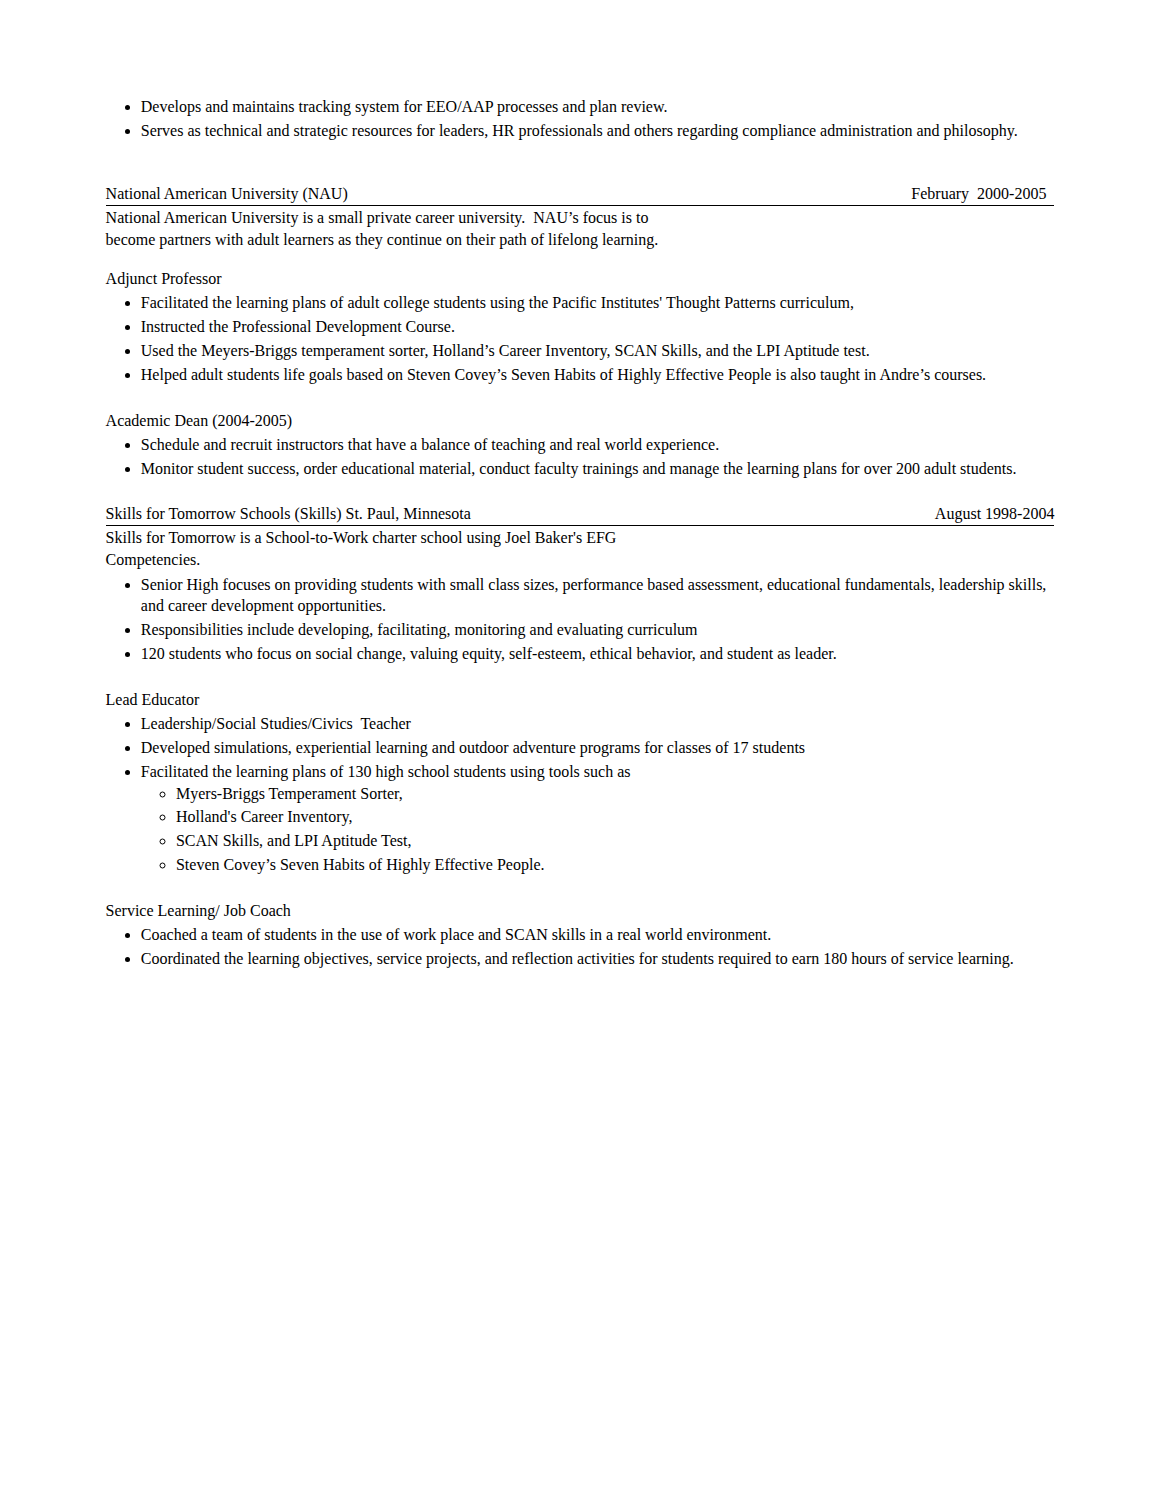Develops and maintains tracking system for EEO/AAP processes and plan review.
Serves as technical and strategic resources for leaders, HR professionals and others regarding compliance administration and philosophy.
National American University (NAU) February 2000-2005
National American University is a small private career university. NAU’s focus is to
become partners with adult learners as they continue on their path of lifelong learning.
Adjunct Professor
Facilitated the learning plans of adult college students using the Pacific Institutes' Thought Patterns curriculum,
Instructed the Professional Development Course.
Used the Meyers-Briggs temperament sorter, Holland’s Career Inventory, SCAN Skills, and the LPI Aptitude test.
Helped adult students life goals based on Steven Covey’s Seven Habits of Highly Effective People is also taught in Andre’s courses.
Academic Dean (2004-2005)
Schedule and recruit instructors that have a balance of teaching and real world experience.
Monitor student success, order educational material, conduct faculty trainings and manage the learning plans for over 200 adult students.
Skills for Tomorrow Schools (Skills) St. Paul, Minnesota August 1998-2004
Skills for Tomorrow is a School-to-Work charter school using Joel Baker's EFG
Competencies.
Senior High focuses on providing students with small class sizes, performance based assessment, educational fundamentals, leadership skills, and career development opportunities.
Responsibilities include developing, facilitating, monitoring and evaluating curriculum
120 students who focus on social change, valuing equity, self-esteem, ethical behavior, and student as leader.
Lead Educator
Leadership/Social Studies/Civics Teacher
Developed simulations, experiential learning and outdoor adventure programs for classes of 17 students
Facilitated the learning plans of 130 high school students using tools such as
Myers-Briggs Temperament Sorter,
Holland's Career Inventory,
SCAN Skills, and LPI Aptitude Test,
Steven Covey’s Seven Habits of Highly Effective People.
Service Learning/ Job Coach
Coached a team of students in the use of work place and SCAN skills in a real world environment.
Coordinated the learning objectives, service projects, and reflection activities for students required to earn 180 hours of service learning.